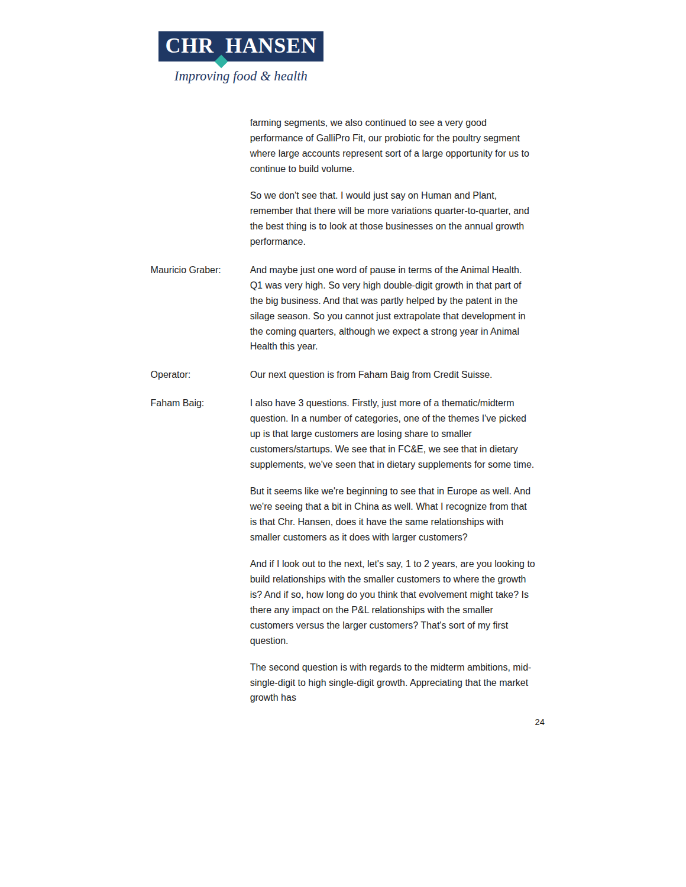CHR HANSEN
Improving food & health
| | farming segments, we also continued to see a very good performance of GalliPro Fit, our probiotic for the poultry segment where large accounts represent sort of a large opportunity for us to continue to build volume. So we don't see that. I would just say on Human and Plant, remember that there will be more variations quarter-to-quarter, and the best thing is to look at those businesses on the annual growth performance. |
| Mauricio Graber: | And maybe just one word of pause in terms of the Animal Health. Q1 was very high. So very high double-digit growth in that part of the big business. And that was partly helped by the patent in the silage season. So you cannot just extrapolate that development in the coming quarters, although we expect a strong year in Animal Health this year. |
| Operator: | Our next question is from Faham Baig from Credit Suisse. |
| Faham Baig: | I also have 3 questions. Firstly, just more of a thematic/midterm question. In a number of categories, one of the themes I've picked up is that large customers are losing share to smaller customers/startups. We see that in FC&E, we see that in dietary supplements, we've seen that in dietary supplements for some time. But it seems like we're beginning to see that in Europe as well. And we're seeing that a bit in China as well. What I recognize from that is that Chr. Hansen, does it have the same relationships with smaller customers as it does with larger customers? And if I look out to the next, let's say, 1 to 2 years, are you looking to build relationships with the smaller customers to where the growth is? And if so, how long do you think that evolvement might take? Is there any impact on the P&L relationships with the smaller customers versus the larger customers? That's sort of my first question. The second question is with regards to the midterm ambitions, mid-single-digit to high single-digit growth. Appreciating that the market growth has |
24